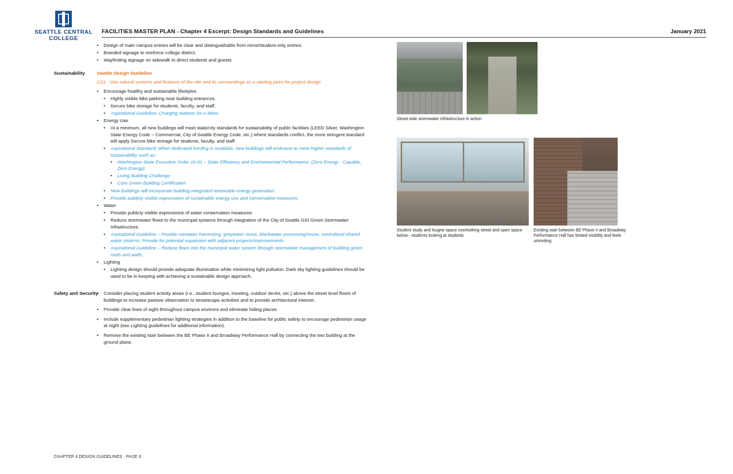SEATTLE CENTRAL
COLLEGE
FACILITIES MASTER PLAN - Chapter 4 Excerpt: Design Standards and Guidelines
January 2021
•Design of main campus entries will be clear and distinguishable from minor/student-only entries.
•Branded signage to reinforce college district.
•Wayfinding signage on sidewalk to direct students and guests.
Sustainability
Seattle Design Guideline
CS1 - Use natural systems and features of the site and its surroundings as a starting point for project design
•Encourage healthy and sustainable lifestyles.
•Highly visible bike parking near building entrances.
•Secure bike storage for students, faculty, and staff.
•Aspirational Guideline: Charging stations for e-bikes.
•Energy Use
•At a minimum, all new buildings will meet state/city standards for sustainability of public facilities (LEED Silver, Washington State Energy Code – Commercial, City of Seattle Energy Code, etc.) where standards conflict, the more stringent standard will apply Secure bike storage for students, faculty, and staff.
•Aspirational Standard: When dedicated funding is available, new buildings will endeavor to meet higher standards of sustainability such as:
•Washington State Executive Order 18-01 – State Efficiency and Environmental Performance. (Zero Energy - Capable, Zero Energy)
•Living Building Challenge
•Core Green Building Certification
•New buildings will incorporate building-integrated renewable energy generation.
•Provide publicly visible expressions of sustainable energy use and conservation measures.
•Water
•Provide publicly visible expressions of water conservation measures.
•Reduce stormwater flows to the municipal systems through integration of the City of Seattle GSI Green Stormwater Infrastructure.
•Aspirational Guideline – Provide rainwater harvesting, greywater reuse, blackwater processing/reuse, centralized shared water cisterns, Provide for potential expansion with adjacent projects/improvements.
•Aspirational Guideline – Reduce flows into the municipal water system through stormwater management of building green roofs and walls.
•Lighting
•Lighting design should provide adequate illumination while minimizing light pollution. Dark sky lighting guidelines should be used to be in keeping with achieving a sustainable design approach.
Safety and Security
•Consider placing student activity areas (I.e., student lounges, meeting, outdoor decks, etc.) above the street level floors of buildings to increase passive observation to streetscape activities and to provide architectural interest.
•Provide clear lines of sight throughout campus environs and eliminate hiding places
•Include supplementary pedestrian lighting strategies in addition to the baseline for public safety to encourage pedestrian usage at night (see Lighting guidelines for additional information).
•Remove the existing stair between the BE Phase II and Broadway Performance Hall by connecting the two building at the ground plane.
Street-side stormwater infrastructure in action
Student study and lougne space overlooking street and open space below - students looking at students
Existing stair between BE Phase II and Broadway Performance Hall has limited visibility and feels uninviting
CHAPTER 4 DESIGN GUIDELINES · PAGE 6